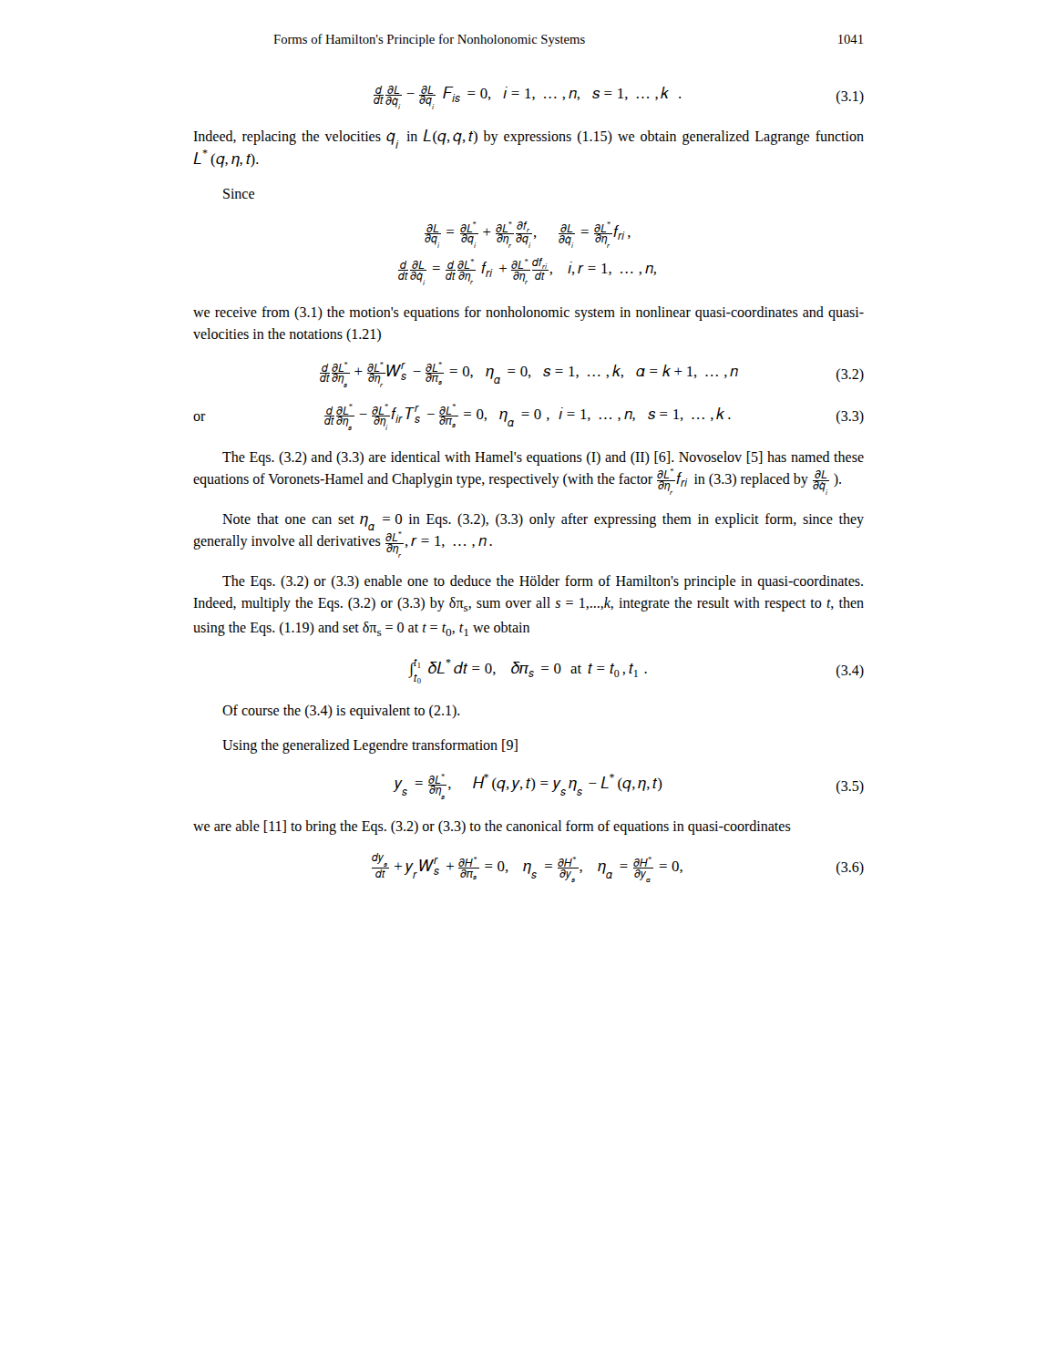Forms of Hamilton's Principle for Nonholonomic Systems 1041
ddt ∂L∂q˙i − ∂L∂qi Fis =0, i=1,…,n, s=1,…,k .
(3.1)
Indeed, replacing the velocities q˙i in L(q,q˙,t) by expressions (1.15) we obtain generalized Lagrange function L*(q,η,t).
Since
∂L∂qi = ∂L*∂qi + ∂L*∂ηr ∂fr∂qi , ∂L∂q˙i = ∂L*∂ηr fri ,
ddt ∂L∂q˙i = ddt ∂L*∂ηr fri + ∂L*∂ηr dfridt , i,r=1,…,n,
we receive from (3.1) the motion's equations for nonholonomic system in nonlinear quasi-coordinates and quasi-velocities in the notations (1.21)
ddt ∂L*∂ηs + ∂L*∂ηr Wsr − ∂L*∂πs =0, ηα=0, s=1,…,k, α=k+1,…,n
(3.2)
or
ddt ∂L*∂ηs − ∂L*∂ηi fir Tsr − ∂L*∂πs =0, ηα=0 , i=1,…,n, s=1,…,k.
(3.3)
The Eqs. (3.2) and (3.3) are identical with Hamel's equations (I) and (II) [6]. Novoselov [5] has named these equations of Voronets-Hamel and Chaplygin type, respectively (with the factor ∂L*∂ηrfri in (3.3) replaced by ∂L∂q˙i ).
Note that one can set ηα=0 in Eqs. (3.2), (3.3) only after expressing them in explicit form, since they generally involve all derivatives ∂L*∂ηr,r=1,…,n.
The Eqs. (3.2) or (3.3) enable one to deduce the Hölder form of Hamilton's principle in quasi-coordinates. Indeed, multiply the Eqs. (3.2) or (3.3) by δπs, sum over all s = 1,...,k, integrate the result with respect to t, then using the Eqs. (1.19) and set δπs = 0 at t = t0, t1 we obtain
∫ t0 t1 δL*dt =0, δπs=0 at t=t0,t1 .
(3.4)
Of course the (3.4) is equivalent to (2.1).
Using the generalized Legendre transformation [9]
ys = ∂L*∂ηs , H*(q,y,t) = ysηs − L*(q,η,t)
(3.5)
we are able [11] to bring the Eqs. (3.2) or (3.3) to the canonical form of equations in quasi-coordinates
dysdt + yr Wsr + ∂H*∂πs =0, ηs = ∂H*∂ys , ηα = ∂H*∂yα =0,
(3.6)